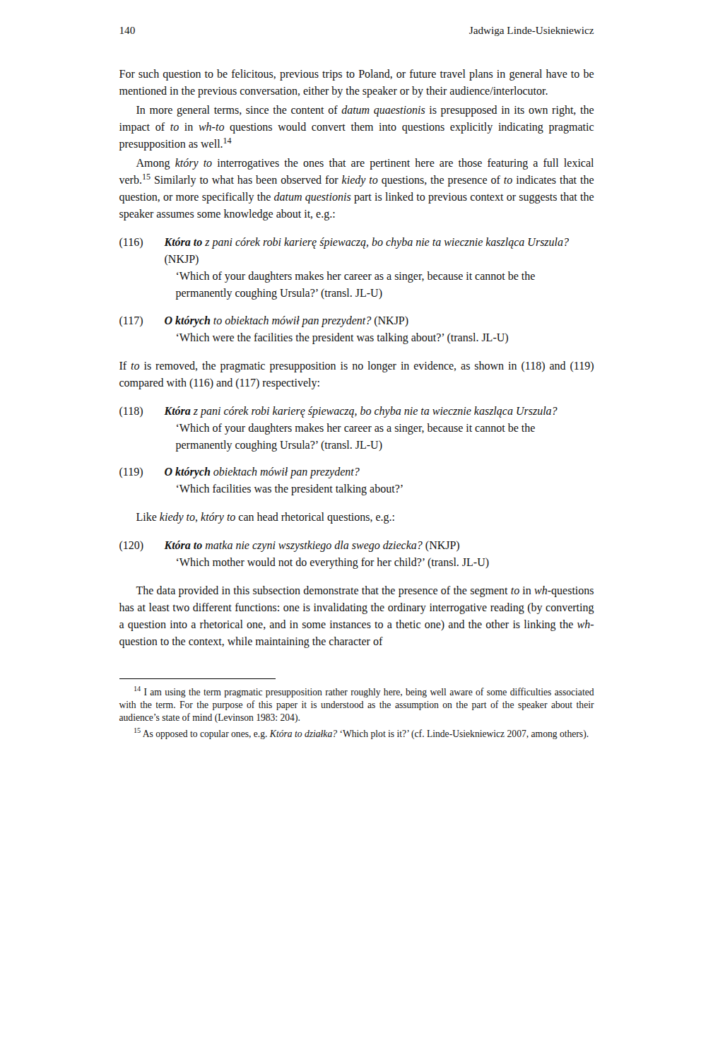140 Jadwiga Linde-Usiekniewicz
For such question to be felicitous, previous trips to Poland, or future travel plans in general have to be mentioned in the previous conversation, either by the speaker or by their audience/interlocutor.
In more general terms, since the content of datum quaestionis is presupposed in its own right, the impact of to in wh-to questions would convert them into questions explicitly indicating pragmatic presupposition as well.14
Among który to interrogatives the ones that are pertinent here are those featuring a full lexical verb.15 Similarly to what has been observed for kiedy to questions, the presence of to indicates that the question, or more specifically the datum questionis part is linked to previous context or suggests that the speaker assumes some knowledge about it, e.g.:
(116)
Która to z pani córek robi karierę śpiewaczą, bo chyba nie ta wiecznie kaszląca Urszula? (NKJP) ‘Which of your daughters makes her career as a singer, because it cannot be the permanently coughing Ursula?’ (transl. JL-U)
(117)
O których to obiektach mówił pan prezydent? (NKJP) ‘Which were the facilities the president was talking about?’ (transl. JL-U)
If to is removed, the pragmatic presupposition is no longer in evidence, as shown in (118) and (119) compared with (116) and (117) respectively:
(118)
Która z pani córek robi karierę śpiewaczą, bo chyba nie ta wiecznie kaszląca Urszula? ‘Which of your daughters makes her career as a singer, because it cannot be the permanently coughing Ursula?’ (transl. JL-U)
(119)
O których obiektach mówił pan prezydent? ‘Which facilities was the president talking about?’
Like kiedy to, który to can head rhetorical questions, e.g.:
(120)
Która to matka nie czyni wszystkiego dla swego dziecka? (NKJP) ‘Which mother would not do everything for her child?’ (transl. JL-U)
The data provided in this subsection demonstrate that the presence of the segment to in wh-questions has at least two different functions: one is invalidating the ordinary interrogative reading (by converting a question into a rhetorical one, and in some instances to a thetic one) and the other is linking the wh-question to the context, while maintaining the character of
14 I am using the term pragmatic presupposition rather roughly here, being well aware of some difficulties associated with the term. For the purpose of this paper it is understood as the assumption on the part of the speaker about their audience’s state of mind (Levinson 1983: 204).
15 As opposed to copular ones, e.g. Która to działka? ‘Which plot is it?’ (cf. Linde-Usiekniewicz 2007, among others).